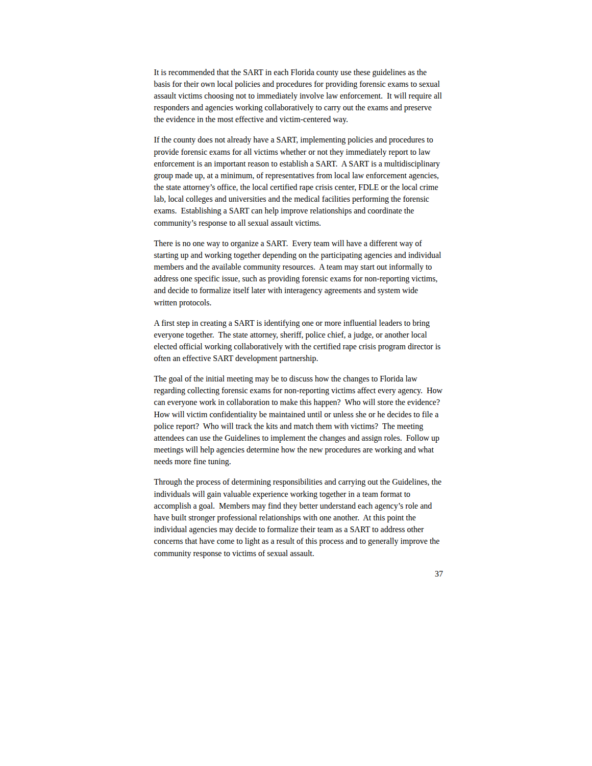It is recommended that the SART in each Florida county use these guidelines as the basis for their own local policies and procedures for providing forensic exams to sexual assault victims choosing not to immediately involve law enforcement. It will require all responders and agencies working collaboratively to carry out the exams and preserve the evidence in the most effective and victim-centered way.
If the county does not already have a SART, implementing policies and procedures to provide forensic exams for all victims whether or not they immediately report to law enforcement is an important reason to establish a SART. A SART is a multidisciplinary group made up, at a minimum, of representatives from local law enforcement agencies, the state attorney’s office, the local certified rape crisis center, FDLE or the local crime lab, local colleges and universities and the medical facilities performing the forensic exams. Establishing a SART can help improve relationships and coordinate the community’s response to all sexual assault victims.
There is no one way to organize a SART. Every team will have a different way of starting up and working together depending on the participating agencies and individual members and the available community resources. A team may start out informally to address one specific issue, such as providing forensic exams for non-reporting victims, and decide to formalize itself later with interagency agreements and system wide written protocols.
A first step in creating a SART is identifying one or more influential leaders to bring everyone together. The state attorney, sheriff, police chief, a judge, or another local elected official working collaboratively with the certified rape crisis program director is often an effective SART development partnership.
The goal of the initial meeting may be to discuss how the changes to Florida law regarding collecting forensic exams for non-reporting victims affect every agency. How can everyone work in collaboration to make this happen? Who will store the evidence? How will victim confidentiality be maintained until or unless she or he decides to file a police report? Who will track the kits and match them with victims? The meeting attendees can use the Guidelines to implement the changes and assign roles. Follow up meetings will help agencies determine how the new procedures are working and what needs more fine tuning.
Through the process of determining responsibilities and carrying out the Guidelines, the individuals will gain valuable experience working together in a team format to accomplish a goal. Members may find they better understand each agency’s role and have built stronger professional relationships with one another. At this point the individual agencies may decide to formalize their team as a SART to address other concerns that have come to light as a result of this process and to generally improve the community response to victims of sexual assault.
37